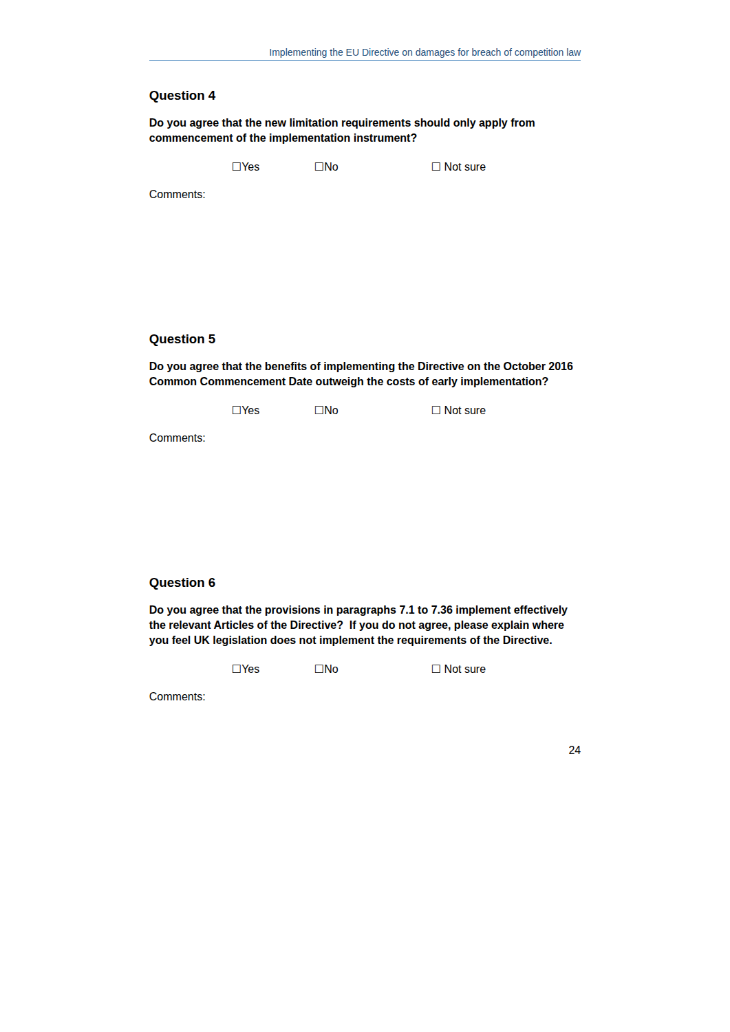Implementing the EU Directive on damages for breach of competition law
Question 4
Do you agree that the new limitation requirements should only apply from commencement of the implementation instrument?
☐Yes☐No☐ Not sure
Comments:
Question 5
Do you agree that the benefits of implementing the Directive on the October 2016 Common Commencement Date outweigh the costs of early implementation?
☐Yes☐No☐ Not sure
Comments:
Question 6
Do you agree that the provisions in paragraphs 7.1 to 7.36 implement effectively the relevant Articles of the Directive? If you do not agree, please explain where you feel UK legislation does not implement the requirements of the Directive.
☐Yes☐No☐ Not sure
Comments:
24